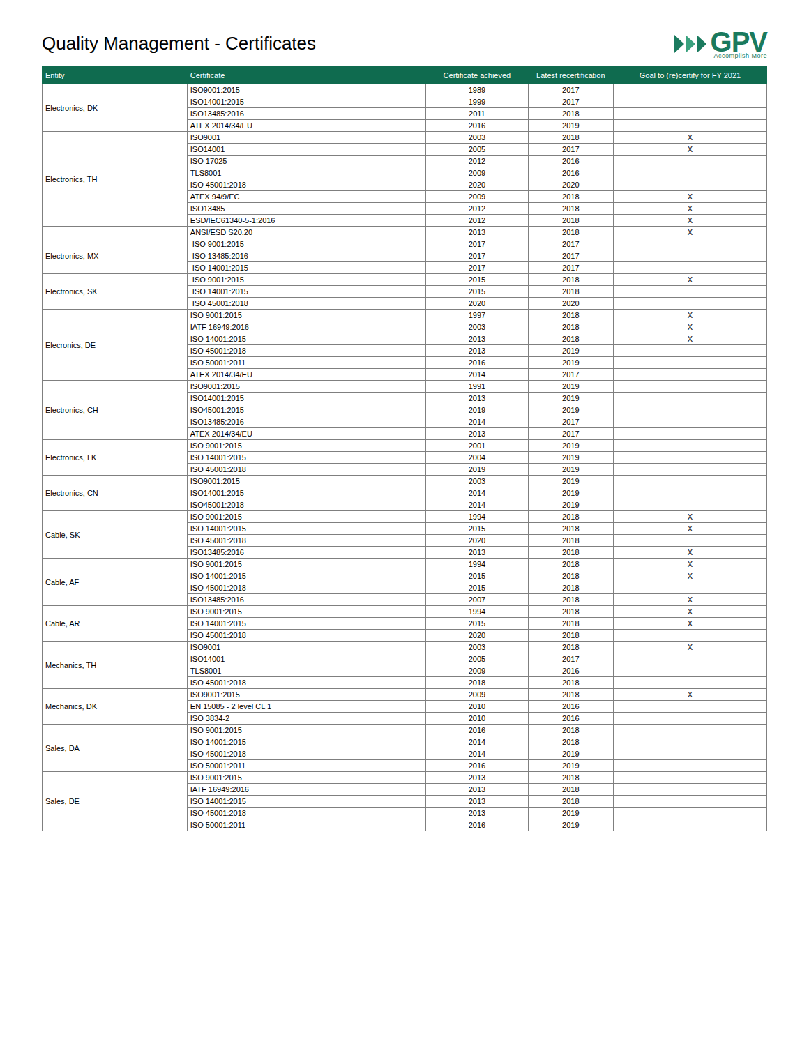Quality Management - Certificates
GPV Accomplish More
| Entity | Certificate | Certificate achieved | Latest recertification | Goal to (re)certify for FY 2021 |
| --- | --- | --- | --- | --- |
| Electronics, DK | ISO9001:2015 | 1989 | 2017 | |
| ISO14001:2015 | 1999 | 2017 | |
| ISO13485:2016 | 2011 | 2018 | |
| ATEX 2014/34/EU | 2016 | 2019 | |
| Electronics, TH | ISO9001 | 2003 | 2018 | X |
| ISO14001 | 2005 | 2017 | X |
| ISO 17025 | 2012 | 2016 | |
| TLS8001 | 2009 | 2016 | |
| ISO 45001:2018 | 2020 | 2020 | |
| ATEX 94/9/EC | 2009 | 2018 | X |
| ISO13485 | 2012 | 2018 | X |
| ESD/IEC61340-5-1:2016 | 2012 | 2018 | X |
| | ANSI/ESD S20.20 | 2013 | 2018 | X |
| Electronics, MX | ISO 9001:2015 | 2017 | 2017 | |
| ISO 13485:2016 | 2017 | 2017 | |
| ISO 14001:2015 | 2017 | 2017 | |
| Electronics, SK | ISO 9001:2015 | 2015 | 2018 | X |
| ISO 14001:2015 | 2015 | 2018 | |
| ISO 45001:2018 | 2020 | 2020 | |
| Elecronics, DE | ISO 9001:2015 | 1997 | 2018 | X |
| IATF 16949:2016 | 2003 | 2018 | X |
| ISO 14001:2015 | 2013 | 2018 | X |
| ISO 45001:2018 | 2013 | 2019 | |
| ISO 50001:2011 | 2016 | 2019 | |
| ATEX 2014/34/EU | 2014 | 2017 | |
| Electronics, CH | ISO9001:2015 | 1991 | 2019 | |
| ISO14001:2015 | 2013 | 2019 | |
| ISO45001:2015 | 2019 | 2019 | |
| ISO13485:2016 | 2014 | 2017 | |
| ATEX 2014/34/EU | 2013 | 2017 | |
| Electronics, LK | ISO 9001:2015 | 2001 | 2019 | |
| ISO 14001:2015 | 2004 | 2019 | |
| ISO 45001:2018 | 2019 | 2019 | |
| Electronics, CN | ISO9001:2015 | 2003 | 2019 | |
| ISO14001:2015 | 2014 | 2019 | |
| ISO45001:2018 | 2014 | 2019 | |
| Cable, SK | ISO 9001:2015 | 1994 | 2018 | X |
| ISO 14001:2015 | 2015 | 2018 | X |
| ISO 45001:2018 | 2020 | 2018 | |
| ISO13485:2016 | 2013 | 2018 | X |
| Cable, AF | ISO 9001:2015 | 1994 | 2018 | X |
| ISO 14001:2015 | 2015 | 2018 | X |
| ISO 45001:2018 | 2015 | 2018 | |
| ISO13485:2016 | 2007 | 2018 | X |
| Cable, AR | ISO 9001:2015 | 1994 | 2018 | X |
| ISO 14001:2015 | 2015 | 2018 | X |
| ISO 45001:2018 | 2020 | 2018 | |
| Mechanics, TH | ISO9001 | 2003 | 2018 | X |
| ISO14001 | 2005 | 2017 | |
| TLS8001 | 2009 | 2016 | |
| ISO 45001:2018 | 2018 | 2018 | |
| Mechanics, DK | ISO9001:2015 | 2009 | 2018 | X |
| EN 15085 - 2 level CL 1 | 2010 | 2016 | |
| ISO 3834-2 | 2010 | 2016 | |
| Sales, DA | ISO 9001:2015 | 2016 | 2018 | |
| ISO 14001:2015 | 2014 | 2018 | |
| ISO 45001:2018 | 2014 | 2019 | |
| ISO 50001:2011 | 2016 | 2019 | |
| Sales, DE | ISO 9001:2015 | 2013 | 2018 | |
| IATF 16949:2016 | 2013 | 2018 | |
| ISO 14001:2015 | 2013 | 2018 | |
| ISO 45001:2018 | 2013 | 2019 | |
| ISO 50001:2011 | 2016 | 2019 | |